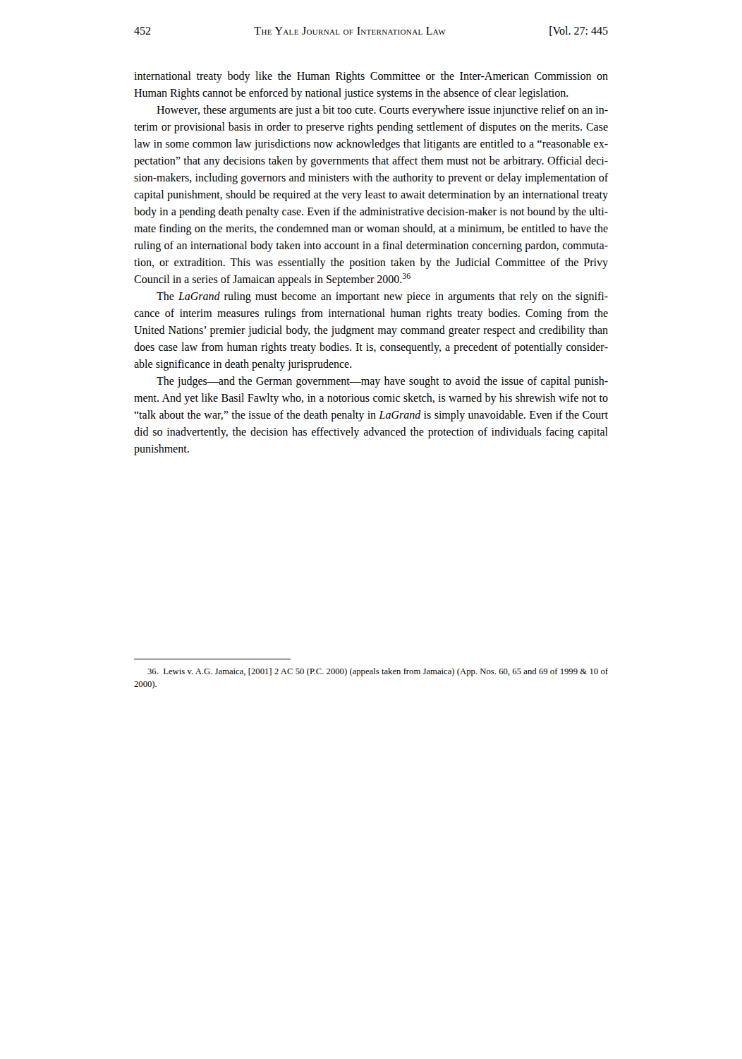452 The Yale Journal of International Law [Vol. 27: 445
international treaty body like the Human Rights Committee or the Inter-American Commission on Human Rights cannot be enforced by national justice systems in the absence of clear legislation.
However, these arguments are just a bit too cute. Courts everywhere issue injunctive relief on an interim or provisional basis in order to preserve rights pending settlement of disputes on the merits. Case law in some common law jurisdictions now acknowledges that litigants are entitled to a “reasonable expectation” that any decisions taken by governments that affect them must not be arbitrary. Official decision-makers, including governors and ministers with the authority to prevent or delay implementation of capital punishment, should be required at the very least to await determination by an international treaty body in a pending death penalty case. Even if the administrative decision-maker is not bound by the ultimate finding on the merits, the condemned man or woman should, at a minimum, be entitled to have the ruling of an international body taken into account in a final determination concerning pardon, commutation, or extradition. This was essentially the position taken by the Judicial Committee of the Privy Council in a series of Jamaican appeals in September 2000.36
The LaGrand ruling must become an important new piece in arguments that rely on the significance of interim measures rulings from international human rights treaty bodies. Coming from the United Nations’ premier judicial body, the judgment may command greater respect and credibility than does case law from human rights treaty bodies. It is, consequently, a precedent of potentially considerable significance in death penalty jurisprudence.
The judges—and the German government—may have sought to avoid the issue of capital punishment. And yet like Basil Fawlty who, in a notorious comic sketch, is warned by his shrewish wife not to “talk about the war,” the issue of the death penalty in LaGrand is simply unavoidable. Even if the Court did so inadvertently, the decision has effectively advanced the protection of individuals facing capital punishment.
36. Lewis v. A.G. Jamaica, [2001] 2 AC 50 (P.C. 2000) (appeals taken from Jamaica) (App. Nos. 60, 65 and 69 of 1999 & 10 of 2000).